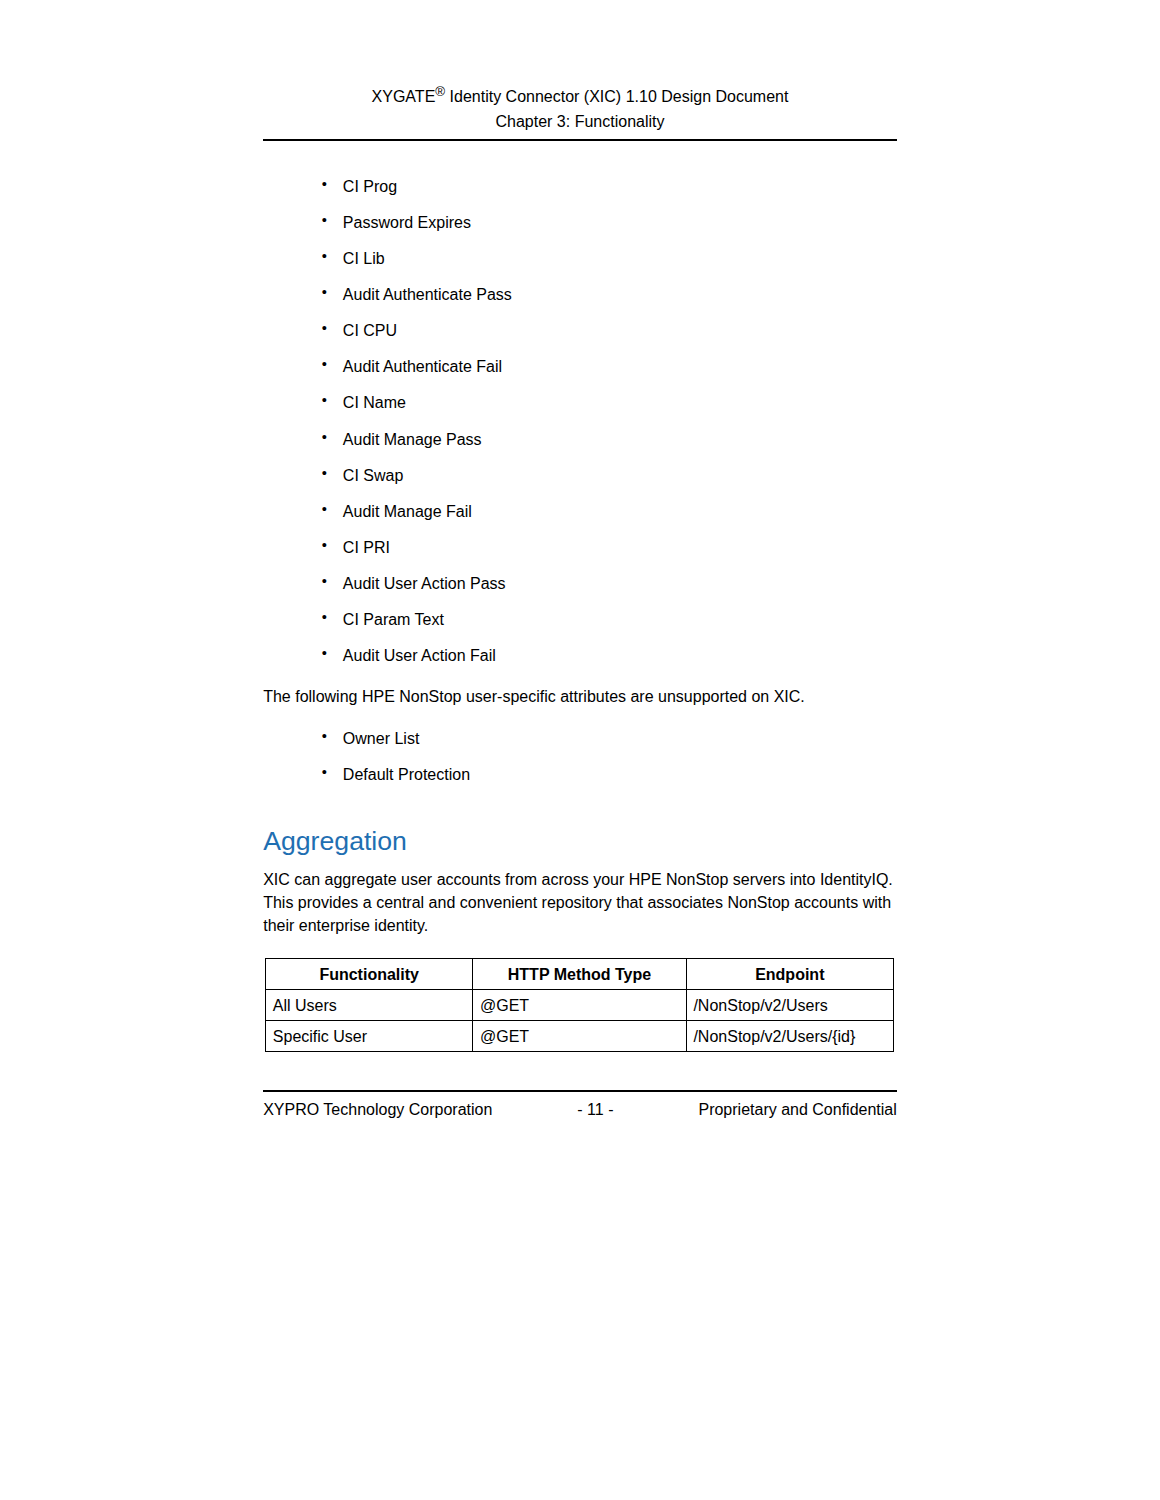XYGATE® Identity Connector (XIC) 1.10 Design Document Chapter 3: Functionality
CI Prog
Password Expires
CI Lib
Audit Authenticate Pass
CI CPU
Audit Authenticate Fail
CI Name
Audit Manage Pass
CI Swap
Audit Manage Fail
CI PRI
Audit User Action Pass
CI Param Text
Audit User Action Fail
The following HPE NonStop user-specific attributes are unsupported on XIC.
Owner List
Default Protection
Aggregation
XIC can aggregate user accounts from across your HPE NonStop servers into IdentityIQ. This provides a central and convenient repository that associates NonStop accounts with their enterprise identity.
| Functionality | HTTP Method Type | Endpoint |
| --- | --- | --- |
| All Users | @GET | /NonStop/v2/Users |
| Specific User | @GET | /NonStop/v2/Users/{id} |
XYPRO Technology Corporation
- 11 -
Proprietary and Confidential